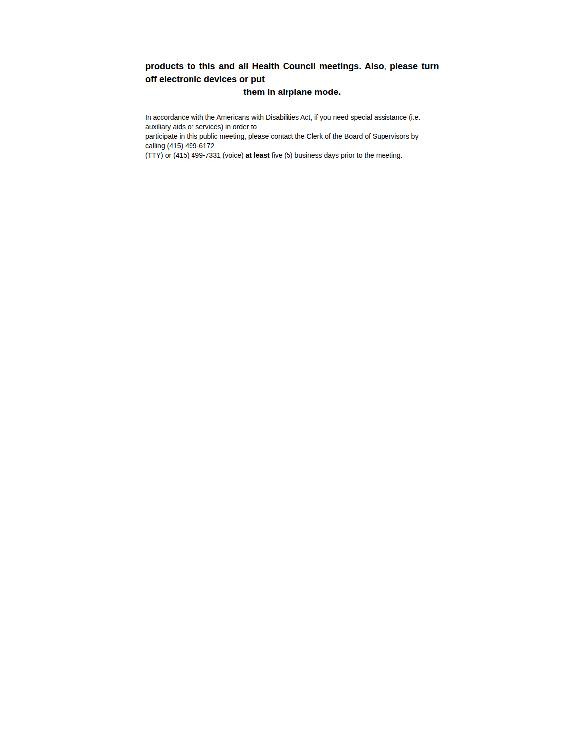products to this and all Health Council meetings. Also, please turn off electronic devices or put them in airplane mode.
In accordance with the Americans with Disabilities Act, if you need special assistance (i.e. auxiliary aids or services) in order to participate in this public meeting, please contact the Clerk of the Board of Supervisors by calling (415) 499-6172 (TTY) or (415) 499-7331 (voice) at least five (5) business days prior to the meeting.